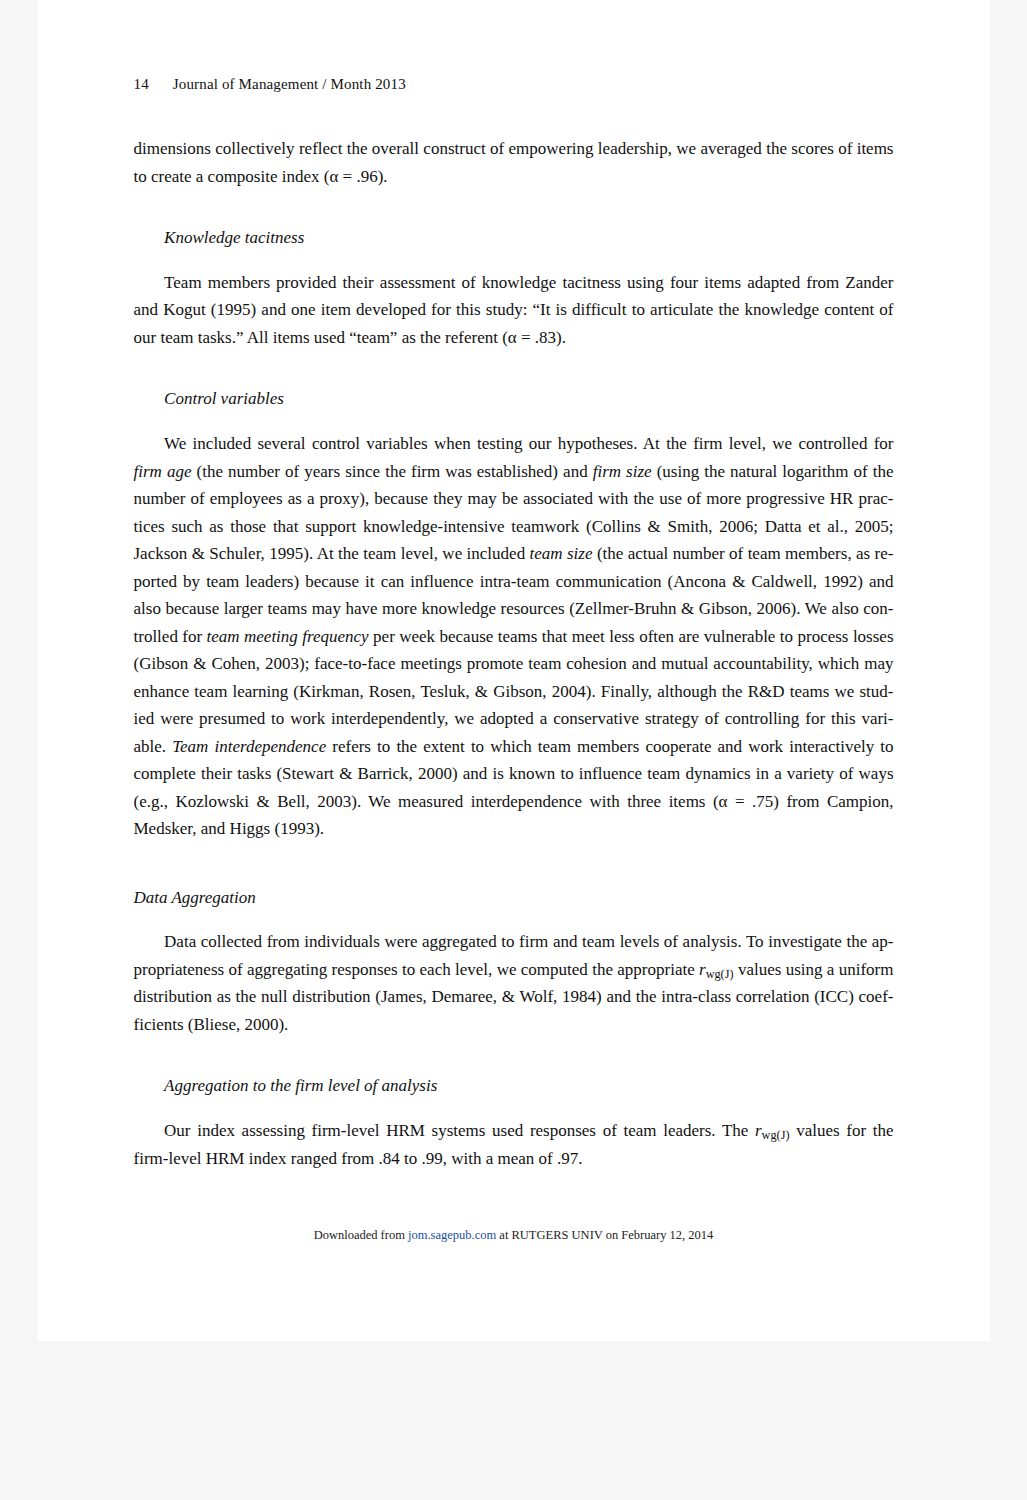14 Journal of Management / Month 2013
dimensions collectively reflect the overall construct of empowering leadership, we averaged the scores of items to create a composite index (α = .96).
Knowledge tacitness
Team members provided their assessment of knowledge tacitness using four items adapted from Zander and Kogut (1995) and one item developed for this study: “It is difficult to articulate the knowledge content of our team tasks.” All items used “team” as the referent (α = .83).
Control variables
We included several control variables when testing our hypotheses. At the firm level, we controlled for firm age (the number of years since the firm was established) and firm size (using the natural logarithm of the number of employees as a proxy), because they may be associated with the use of more progressive HR practices such as those that support knowledge-intensive teamwork (Collins & Smith, 2006; Datta et al., 2005; Jackson & Schuler, 1995). At the team level, we included team size (the actual number of team members, as reported by team leaders) because it can influence intra-team communication (Ancona & Caldwell, 1992) and also because larger teams may have more knowledge resources (Zellmer-Bruhn & Gibson, 2006). We also controlled for team meeting frequency per week because teams that meet less often are vulnerable to process losses (Gibson & Cohen, 2003); face-to-face meetings promote team cohesion and mutual accountability, which may enhance team learning (Kirkman, Rosen, Tesluk, & Gibson, 2004). Finally, although the R&D teams we studied were presumed to work interdependently, we adopted a conservative strategy of controlling for this variable. Team interdependence refers to the extent to which team members cooperate and work interactively to complete their tasks (Stewart & Barrick, 2000) and is known to influence team dynamics in a variety of ways (e.g., Kozlowski & Bell, 2003). We measured interdependence with three items (α = .75) from Campion, Medsker, and Higgs (1993).
Data Aggregation
Data collected from individuals were aggregated to firm and team levels of analysis. To investigate the appropriateness of aggregating responses to each level, we computed the appropriate rwg(J) values using a uniform distribution as the null distribution (James, Demaree, & Wolf, 1984) and the intra-class correlation (ICC) coefficients (Bliese, 2000).
Aggregation to the firm level of analysis
Our index assessing firm-level HRM systems used responses of team leaders. The rwg(J) values for the firm-level HRM index ranged from .84 to .99, with a mean of .97.
Downloaded from jom.sagepub.com at RUTGERS UNIV on February 12, 2014